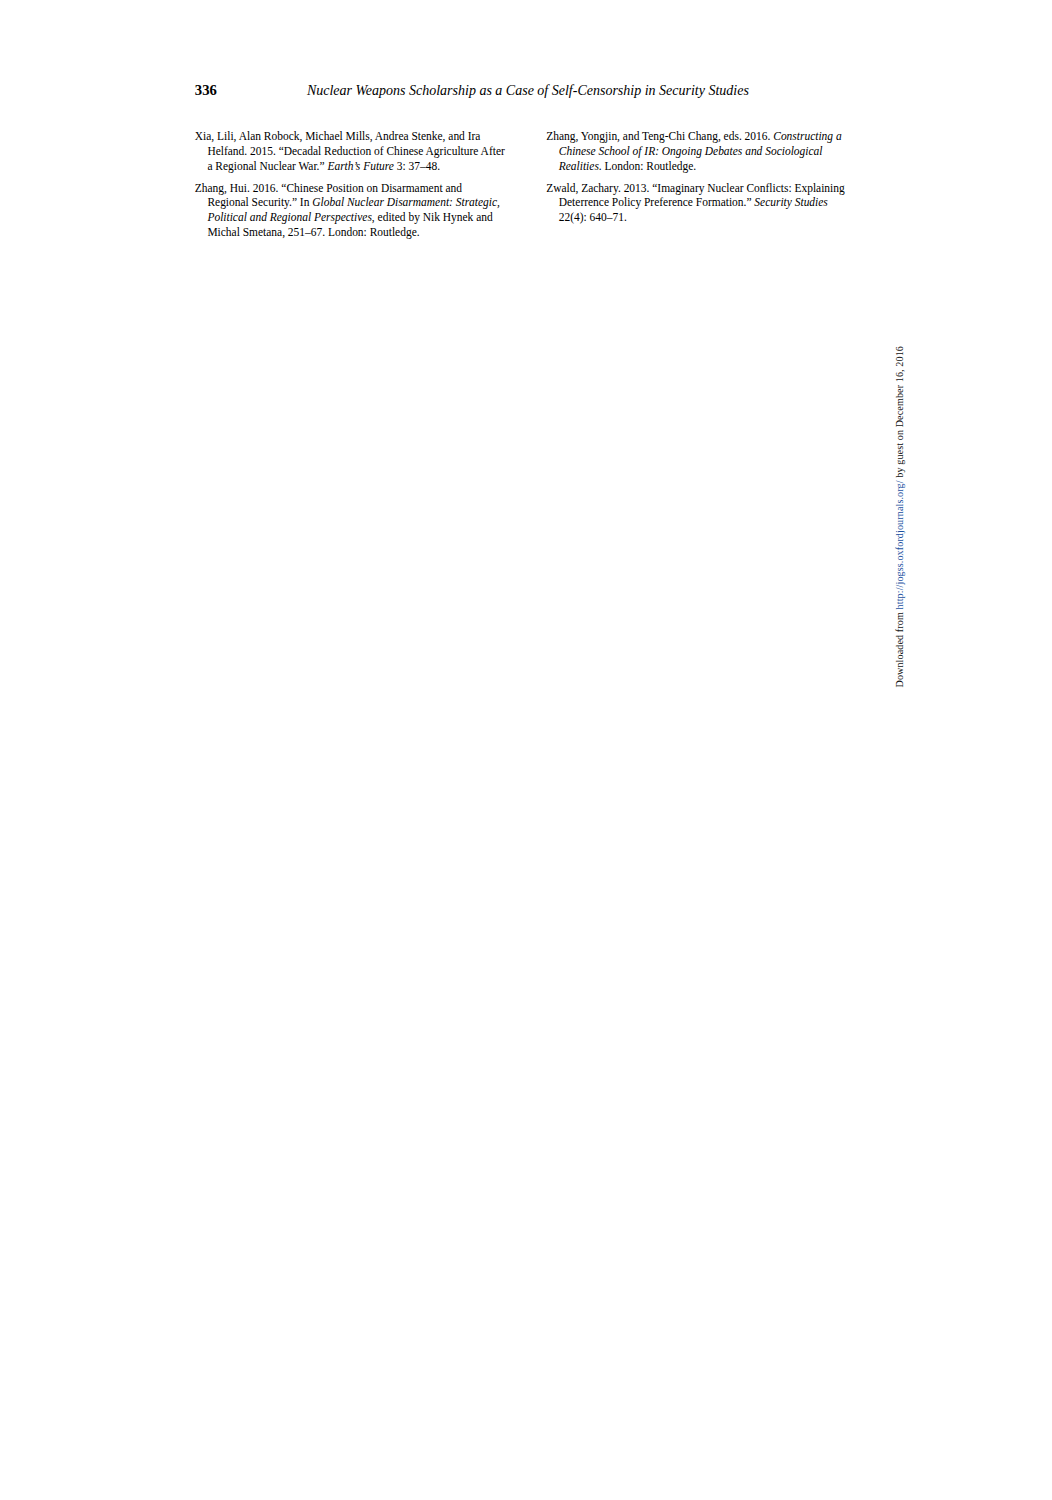336 Nuclear Weapons Scholarship as a Case of Self-Censorship in Security Studies
Xia, Lili, Alan Robock, Michael Mills, Andrea Stenke, and Ira Helfand. 2015. “Decadal Reduction of Chinese Agriculture After a Regional Nuclear War.” Earth’s Future 3: 37–48.
Zhang, Hui. 2016. “Chinese Position on Disarmament and Regional Security.” In Global Nuclear Disarmament: Strategic, Political and Regional Perspectives, edited by Nik Hynek and Michal Smetana, 251–67. London: Routledge.
Zhang, Yongjin, and Teng-Chi Chang, eds. 2016. Constructing a Chinese School of IR: Ongoing Debates and Sociological Realities. London: Routledge.
Zwald, Zachary. 2013. “Imaginary Nuclear Conflicts: Explaining Deterrence Policy Preference Formation.” Security Studies 22(4): 640–71.
Downloaded from http://jogss.oxfordjournals.org/ by guest on December 16, 2016